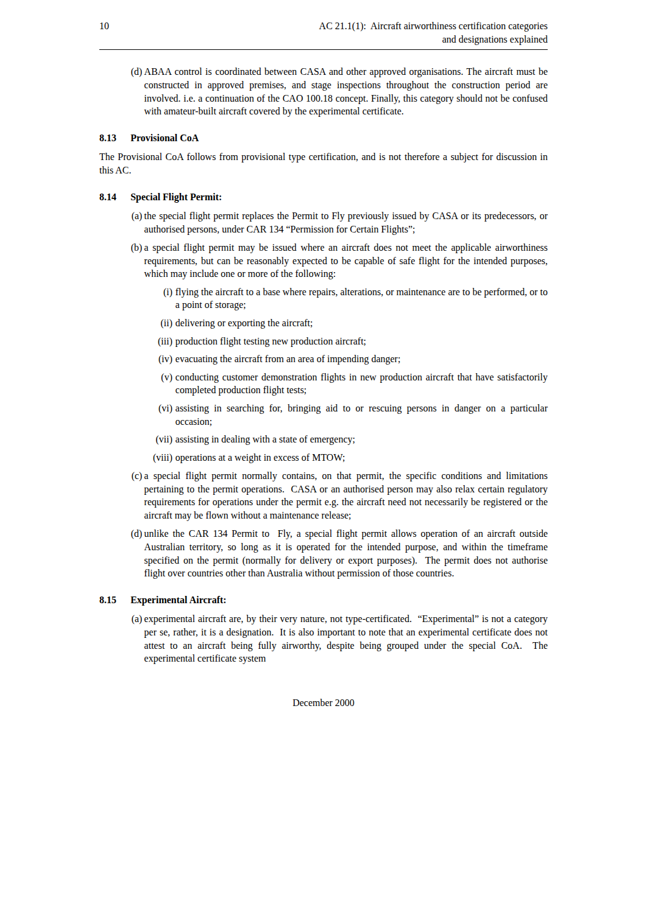10
AC 21.1(1): Aircraft airworthiness certification categories
and designations explained
ABAA control is coordinated between CASA and other approved organisations. The aircraft must be constructed in approved premises, and stage inspections throughout the construction period are involved. i.e. a continuation of the CAO 100.18 concept. Finally, this category should not be confused with amateur-built aircraft covered by the experimental certificate.
8.13 Provisional CoA
The Provisional CoA follows from provisional type certification, and is not therefore a subject for discussion in this AC.
8.14 Special Flight Permit:
the special flight permit replaces the Permit to Fly previously issued by CASA or its predecessors, or authorised persons, under CAR 134 “Permission for Certain Flights”;
a special flight permit may be issued where an aircraft does not meet the applicable airworthiness requirements, but can be reasonably expected to be capable of safe flight for the intended purposes, which may include one or more of the following:
flying the aircraft to a base where repairs, alterations, or maintenance are to be performed, or to a point of storage;
delivering or exporting the aircraft;
production flight testing new production aircraft;
evacuating the aircraft from an area of impending danger;
conducting customer demonstration flights in new production aircraft that have satisfactorily completed production flight tests;
assisting in searching for, bringing aid to or rescuing persons in danger on a particular occasion;
assisting in dealing with a state of emergency;
operations at a weight in excess of MTOW;
a special flight permit normally contains, on that permit, the specific conditions and limitations pertaining to the permit operations. CASA or an authorised person may also relax certain regulatory requirements for operations under the permit e.g. the aircraft need not necessarily be registered or the aircraft may be flown without a maintenance release;
unlike the CAR 134 Permit to Fly, a special flight permit allows operation of an aircraft outside Australian territory, so long as it is operated for the intended purpose, and within the timeframe specified on the permit (normally for delivery or export purposes). The permit does not authorise flight over countries other than Australia without permission of those countries.
8.15 Experimental Aircraft:
experimental aircraft are, by their very nature, not type-certificated. “Experimental” is not a category per se, rather, it is a designation. It is also important to note that an experimental certificate does not attest to an aircraft being fully airworthy, despite being grouped under the special CoA. The experimental certificate system
December 2000